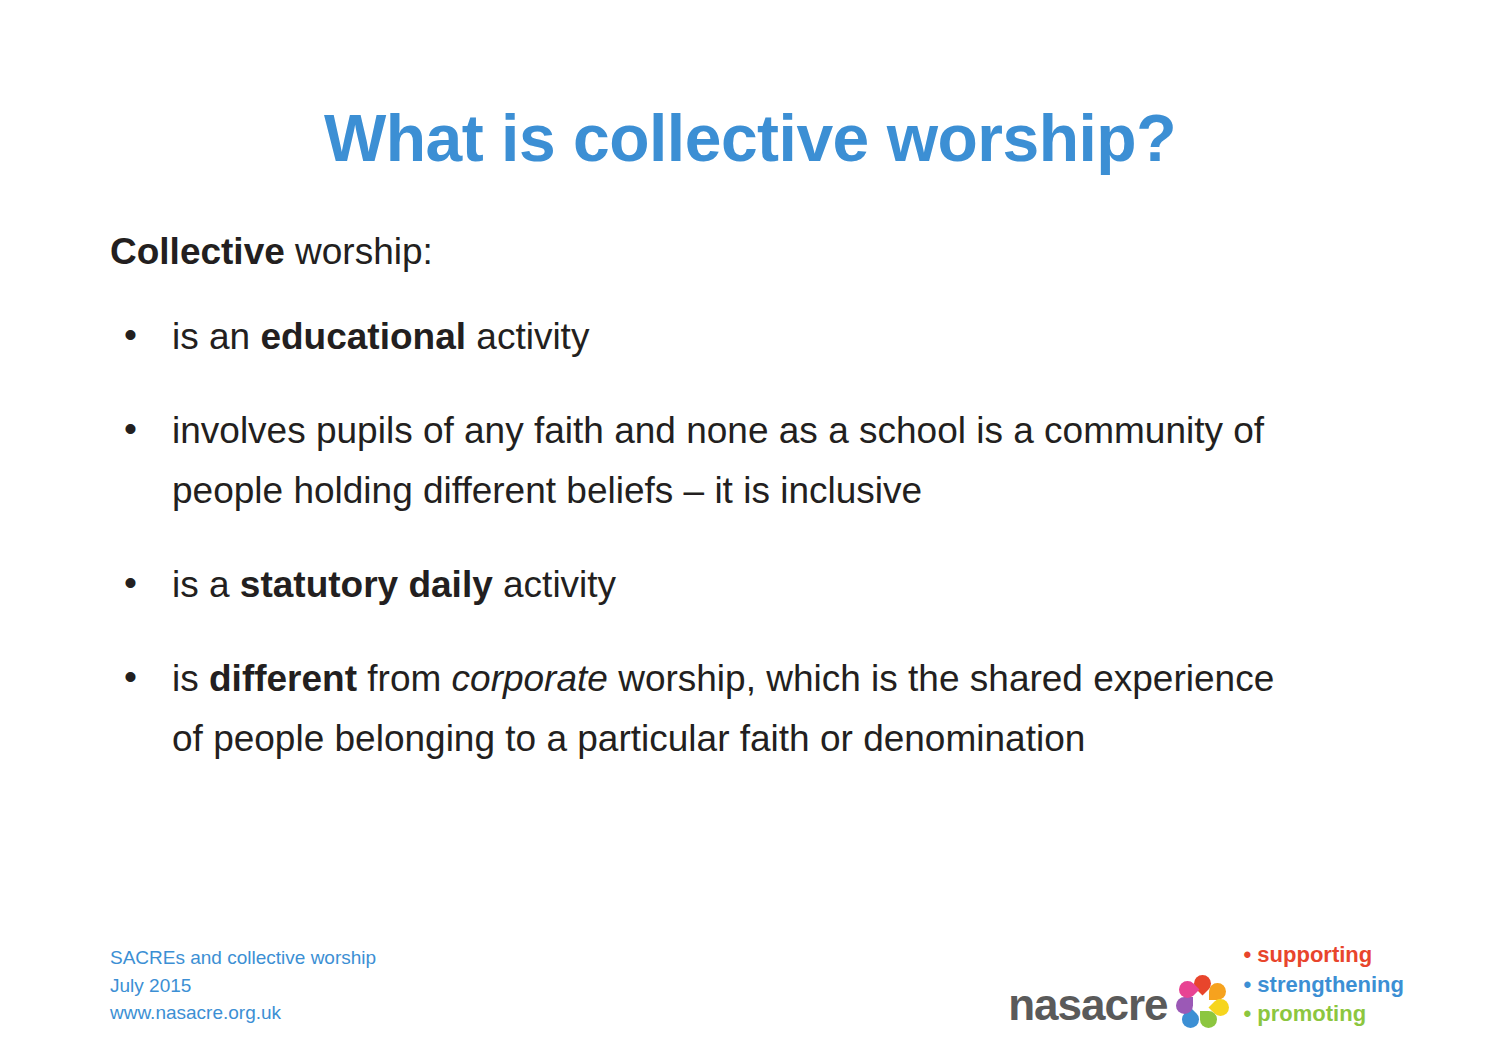What is collective worship?
Collective worship:
is an educational activity
involves pupils of any faith and none as a school is a community of people holding different beliefs – it is inclusive
is a statutory daily activity
is different from corporate worship, which is the shared experience of people belonging to a particular faith or denomination
SACREs and collective worship
July 2015
www.nasacre.org.uk
nasacre
• supporting
• strengthening
• promoting